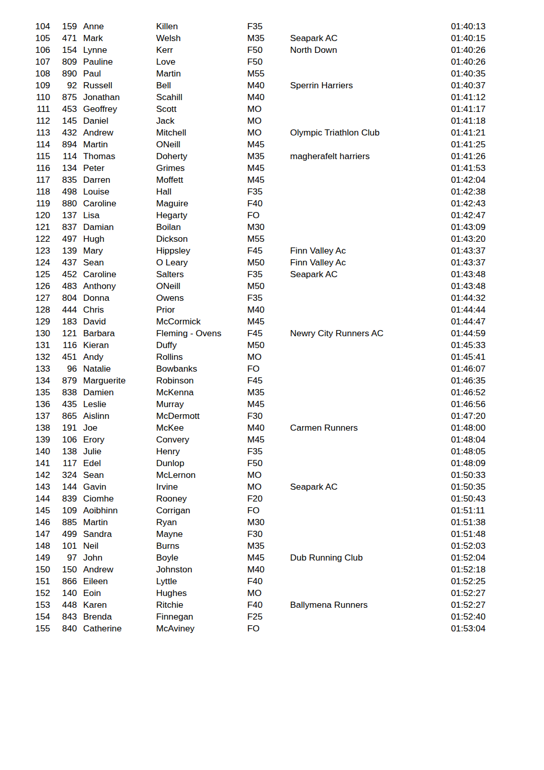| 104 | 159 | Anne | Killen | F35 | | 01:40:13 |
| 105 | 471 | Mark | Welsh | M35 | Seapark AC | 01:40:15 |
| 106 | 154 | Lynne | Kerr | F50 | North Down | 01:40:26 |
| 107 | 809 | Pauline | Love | F50 | | 01:40:26 |
| 108 | 890 | Paul | Martin | M55 | | 01:40:35 |
| 109 | 92 | Russell | Bell | M40 | Sperrin Harriers | 01:40:37 |
| 110 | 875 | Jonathan | Scahill | M40 | | 01:41:12 |
| 111 | 453 | Geoffrey | Scott | MO | | 01:41:17 |
| 112 | 145 | Daniel | Jack | MO | | 01:41:18 |
| 113 | 432 | Andrew | Mitchell | MO | Olympic Triathlon Club | 01:41:21 |
| 114 | 894 | Martin | ONeill | M45 | | 01:41:25 |
| 115 | 114 | Thomas | Doherty | M35 | magherafelt harriers | 01:41:26 |
| 116 | 134 | Peter | Grimes | M45 | | 01:41:53 |
| 117 | 835 | Darren | Moffett | M45 | | 01:42:04 |
| 118 | 498 | Louise | Hall | F35 | | 01:42:38 |
| 119 | 880 | Caroline | Maguire | F40 | | 01:42:43 |
| 120 | 137 | Lisa | Hegarty | FO | | 01:42:47 |
| 121 | 837 | Damian | Boilan | M30 | | 01:43:09 |
| 122 | 497 | Hugh | Dickson | M55 | | 01:43:20 |
| 123 | 139 | Mary | Hippsley | F45 | Finn Valley Ac | 01:43:37 |
| 124 | 437 | Sean | O Leary | M50 | Finn Valley Ac | 01:43:37 |
| 125 | 452 | Caroline | Salters | F35 | Seapark AC | 01:43:48 |
| 126 | 483 | Anthony | ONeill | M50 | | 01:43:48 |
| 127 | 804 | Donna | Owens | F35 | | 01:44:32 |
| 128 | 444 | Chris | Prior | M40 | | 01:44:44 |
| 129 | 183 | David | McCormick | M45 | | 01:44:47 |
| 130 | 121 | Barbara | Fleming - Ovens | F45 | Newry City Runners AC | 01:44:59 |
| 131 | 116 | Kieran | Duffy | M50 | | 01:45:33 |
| 132 | 451 | Andy | Rollins | MO | | 01:45:41 |
| 133 | 96 | Natalie | Bowbanks | FO | | 01:46:07 |
| 134 | 879 | Marguerite | Robinson | F45 | | 01:46:35 |
| 135 | 838 | Damien | McKenna | M35 | | 01:46:52 |
| 136 | 435 | Leslie | Murray | M45 | | 01:46:56 |
| 137 | 865 | Aislinn | McDermott | F30 | | 01:47:20 |
| 138 | 191 | Joe | McKee | M40 | Carmen Runners | 01:48:00 |
| 139 | 106 | Erory | Convery | M45 | | 01:48:04 |
| 140 | 138 | Julie | Henry | F35 | | 01:48:05 |
| 141 | 117 | Edel | Dunlop | F50 | | 01:48:09 |
| 142 | 324 | Sean | McLernon | MO | | 01:50:33 |
| 143 | 144 | Gavin | Irvine | MO | Seapark AC | 01:50:35 |
| 144 | 839 | Ciomhe | Rooney | F20 | | 01:50:43 |
| 145 | 109 | Aoibhinn | Corrigan | FO | | 01:51:11 |
| 146 | 885 | Martin | Ryan | M30 | | 01:51:38 |
| 147 | 499 | Sandra | Mayne | F30 | | 01:51:48 |
| 148 | 101 | Neil | Burns | M35 | | 01:52:03 |
| 149 | 97 | John | Boyle | M45 | Dub Running Club | 01:52:04 |
| 150 | 150 | Andrew | Johnston | M40 | | 01:52:18 |
| 151 | 866 | Eileen | Lyttle | F40 | | 01:52:25 |
| 152 | 140 | Eoin | Hughes | MO | | 01:52:27 |
| 153 | 448 | Karen | Ritchie | F40 | Ballymena Runners | 01:52:27 |
| 154 | 843 | Brenda | Finnegan | F25 | | 01:52:40 |
| 155 | 840 | Catherine | McAviney | FO | | 01:53:04 |